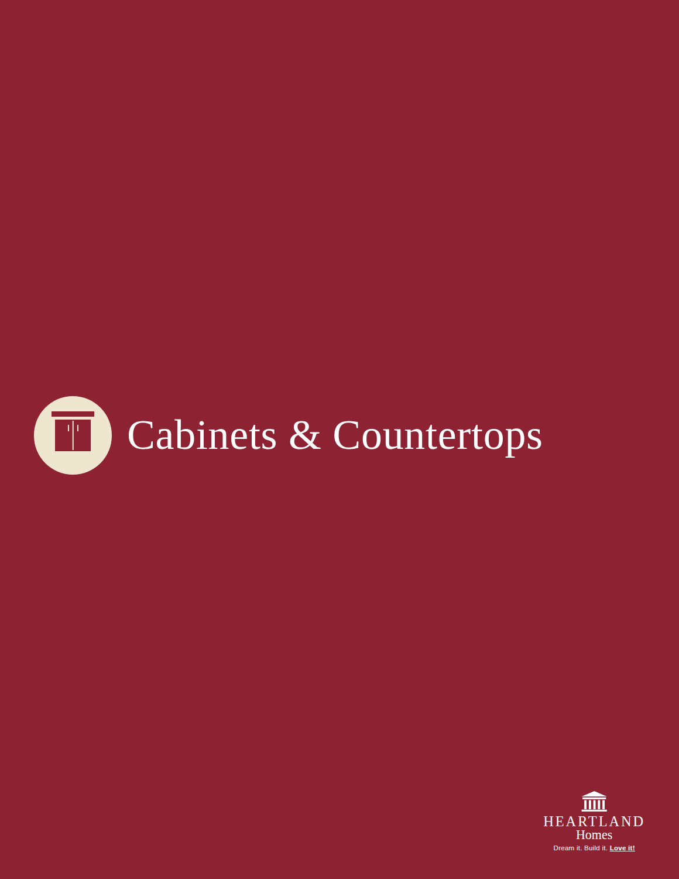Cabinets & Countertops
HEARTLAND Homes Dream it. Build it. Love it!